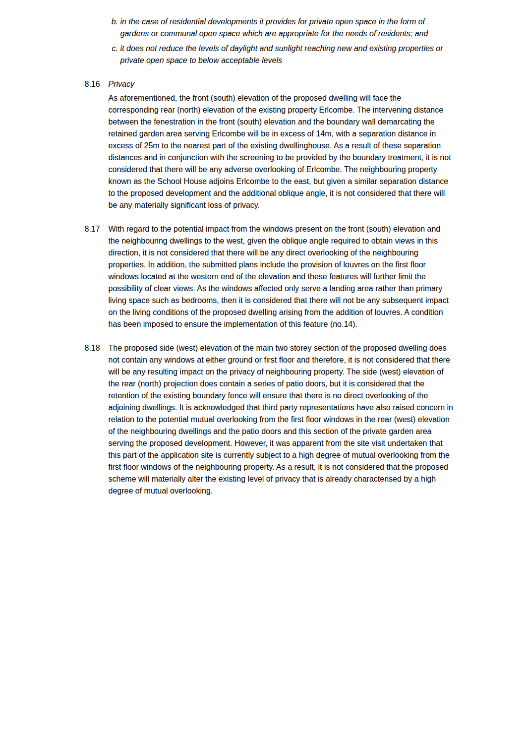in the case of residential developments it provides for private open space in the form of gardens or communal open space which are appropriate for the needs of residents; and
it does not reduce the levels of daylight and sunlight reaching new and existing properties or private open space to below acceptable levels
8.16
Privacy
As aforementioned, the front (south) elevation of the proposed dwelling will face the corresponding rear (north) elevation of the existing property Erlcombe. The intervening distance between the fenestration in the front (south) elevation and the boundary wall demarcating the retained garden area serving Erlcombe will be in excess of 14m, with a separation distance in excess of 25m to the nearest part of the existing dwellinghouse. As a result of these separation distances and in conjunction with the screening to be provided by the boundary treatment, it is not considered that there will be any adverse overlooking of Erlcombe. The neighbouring property known as the School House adjoins Erlcombe to the east, but given a similar separation distance to the proposed development and the additional oblique angle, it is not considered that there will be any materially significant loss of privacy.
8.17
With regard to the potential impact from the windows present on the front (south) elevation and the neighbouring dwellings to the west, given the oblique angle required to obtain views in this direction, it is not considered that there will be any direct overlooking of the neighbouring properties. In addition, the submitted plans include the provision of louvres on the first floor windows located at the western end of the elevation and these features will further limit the possibility of clear views. As the windows affected only serve a landing area rather than primary living space such as bedrooms, then it is considered that there will not be any subsequent impact on the living conditions of the proposed dwelling arising from the addition of louvres. A condition has been imposed to ensure the implementation of this feature (no.14).
8.18
The proposed side (west) elevation of the main two storey section of the proposed dwelling does not contain any windows at either ground or first floor and therefore, it is not considered that there will be any resulting impact on the privacy of neighbouring property. The side (west) elevation of the rear (north) projection does contain a series of patio doors, but it is considered that the retention of the existing boundary fence will ensure that there is no direct overlooking of the adjoining dwellings. It is acknowledged that third party representations have also raised concern in relation to the potential mutual overlooking from the first floor windows in the rear (west) elevation of the neighbouring dwellings and the patio doors and this section of the private garden area serving the proposed development. However, it was apparent from the site visit undertaken that this part of the application site is currently subject to a high degree of mutual overlooking from the first floor windows of the neighbouring property. As a result, it is not considered that the proposed scheme will materially alter the existing level of privacy that is already characterised by a high degree of mutual overlooking.